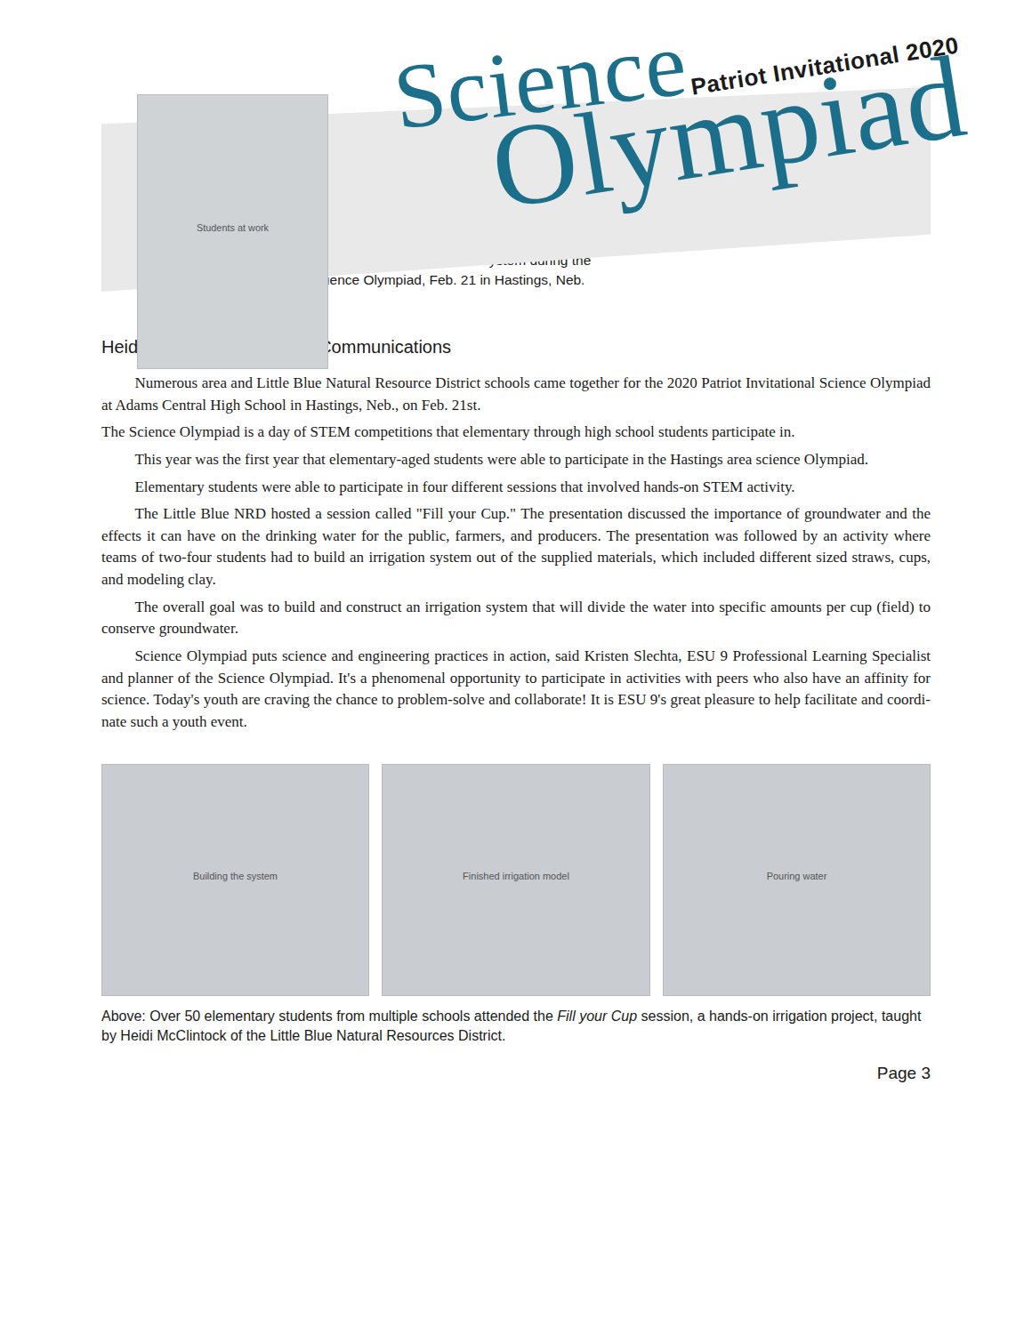Patriot Invitational 2020
Science Olympiad
Students test their irrigation system during the Science Olympiad, Feb. 21 in Hastings, Neb.
Heidi McClintock | Media & Communications
Numerous area and Little Blue Natural Resource District schools came together for the 2020 Patriot Invitational Science Olympiad at Adams Central High School in Hastings, Neb., on Feb. 21st.
The Science Olympiad is a day of STEM competitions that elementary through high school students participate in.
This year was the first year that elementary-aged students were able to participate in the Hastings area science Olympiad.
Elementary students were able to participate in four different sessions that involved hands-on STEM activity.
The Little Blue NRD hosted a session called "Fill your Cup." The presentation discussed the importance of groundwater and the effects it can have on the drinking water for the public, farmers, and producers. The presentation was followed by an activity where teams of two-four students had to build an irrigation system out of the supplied materials, which included different sized straws, cups, and modeling clay.
The overall goal was to build and construct an irrigation system that will divide the water into specific amounts per cup (field) to conserve groundwater.
Science Olympiad puts science and engineering practices in action, said Kristen Slechta, ESU 9 Professional Learning Specialist and planner of the Science Olympiad. It's a phenomenal opportunity to participate in activities with peers who also have an affinity for science. Today's youth are craving the chance to problem-solve and collaborate! It is ESU 9's great pleasure to help facilitate and coordinate such a youth event.
Above: Over 50 elementary students from multiple schools attended the Fill your Cup session, a hands-on irrigation project, taught by Heidi McClintock of the Little Blue Natural Resources District.
Page 3